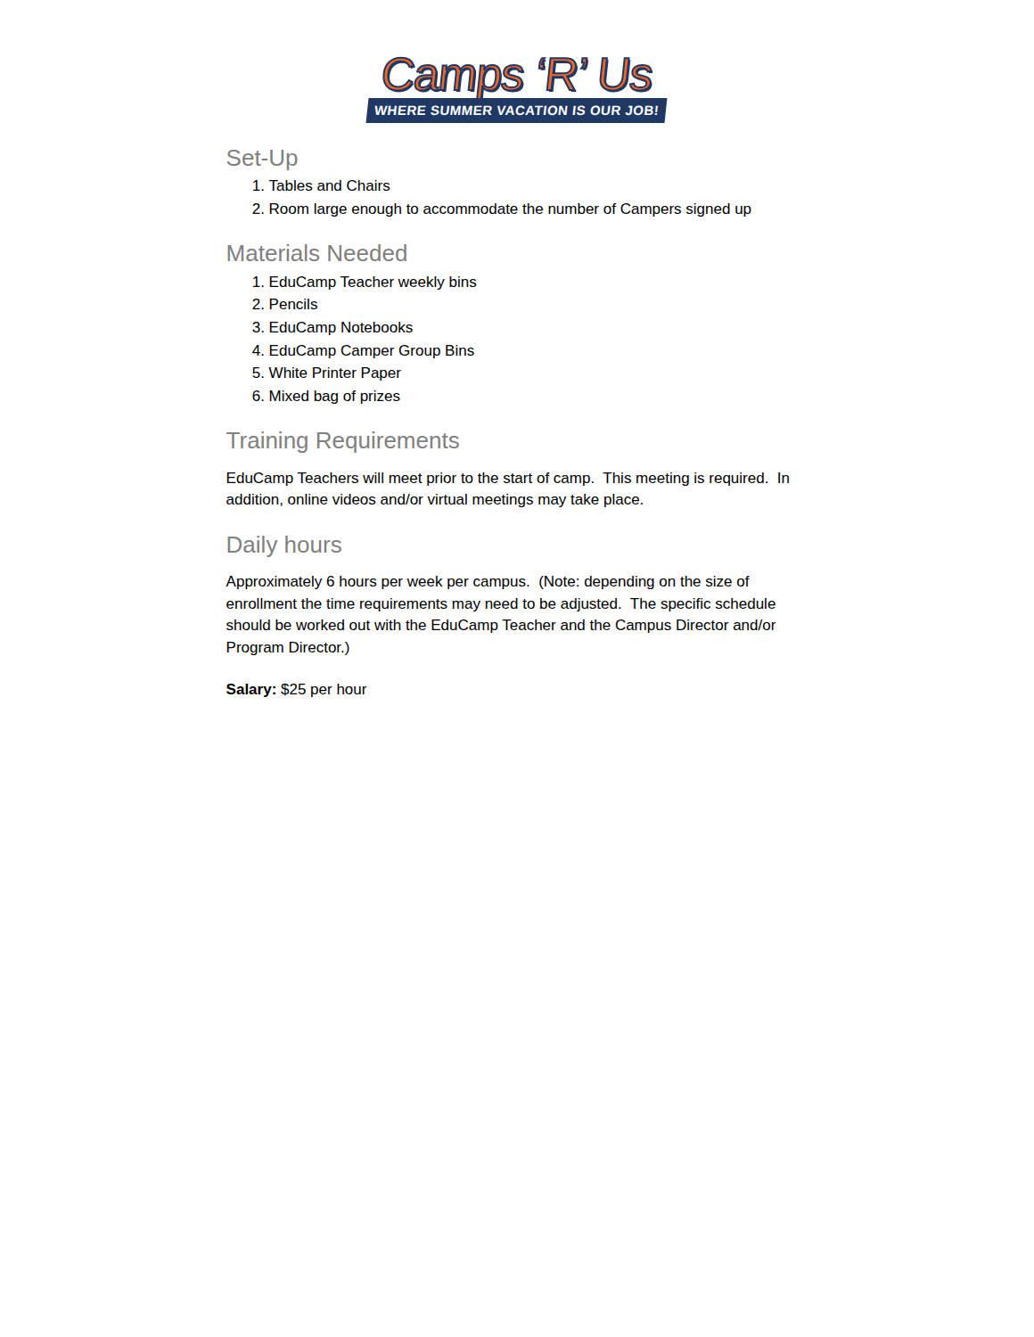Camps ‘R’ Us
WHERE SUMMER VACATION IS OUR JOB!
Set-Up
Tables and Chairs
Room large enough to accommodate the number of Campers signed up
Materials Needed
EduCamp Teacher weekly bins
Pencils
EduCamp Notebooks
EduCamp Camper Group Bins
White Printer Paper
Mixed bag of prizes
Training Requirements
EduCamp Teachers will meet prior to the start of camp. This meeting is required. In addition, online videos and/or virtual meetings may take place.
Daily hours
Approximately 6 hours per week per campus. (Note: depending on the size of enrollment the time requirements may need to be adjusted. The specific schedule should be worked out with the EduCamp Teacher and the Campus Director and/or Program Director.)
Salary: $25 per hour